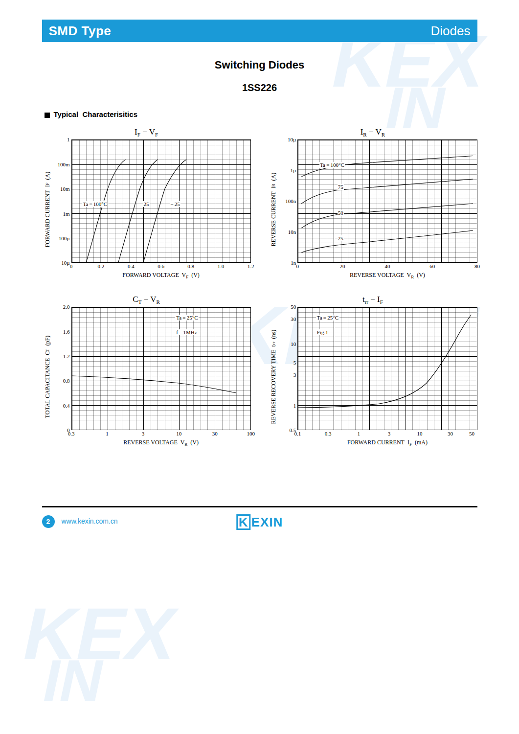KEX
IN
KEXIN
KEX
IN
SMD Type
Diodes
Switching Diodes
1SS226
Typical Characterisitics
IF − VF
FORWARD CURRENT IF (A)
1 100m 10m 1m 100µ 10µ
Ta = 100°C
25
− 25
0 0.2 0.4 0.6 0.8 1.0 1.2
FORWARD VOLTAGE VF (V)
IR − VR
REVERSE CURRENT IR (A)
10µ 1µ 100n 10n 1n
Ta = 100°C
75
50
25
0 20 40 60 80
REVERSE VOLTAGE VR (V)
CT − VR
TOTAL CAPACITANCE CT (pF)
2.0 1.6 1.2 0.8 0.4 0
Ta = 25°C
f = 1MHz
0.3 1 3 10 30 100
REVERSE VOLTAGE VR (V)
trr − IF
REVERSE RECOVERY TIME trr (ns)
50 30 10 5 3 1 0.5
Ta = 25°C
Fig.1
0.1 0.3 1 3 10 30 50
FORWARD CURRENT IF (mA)
2
www.kexin.com.cn
KEXIN